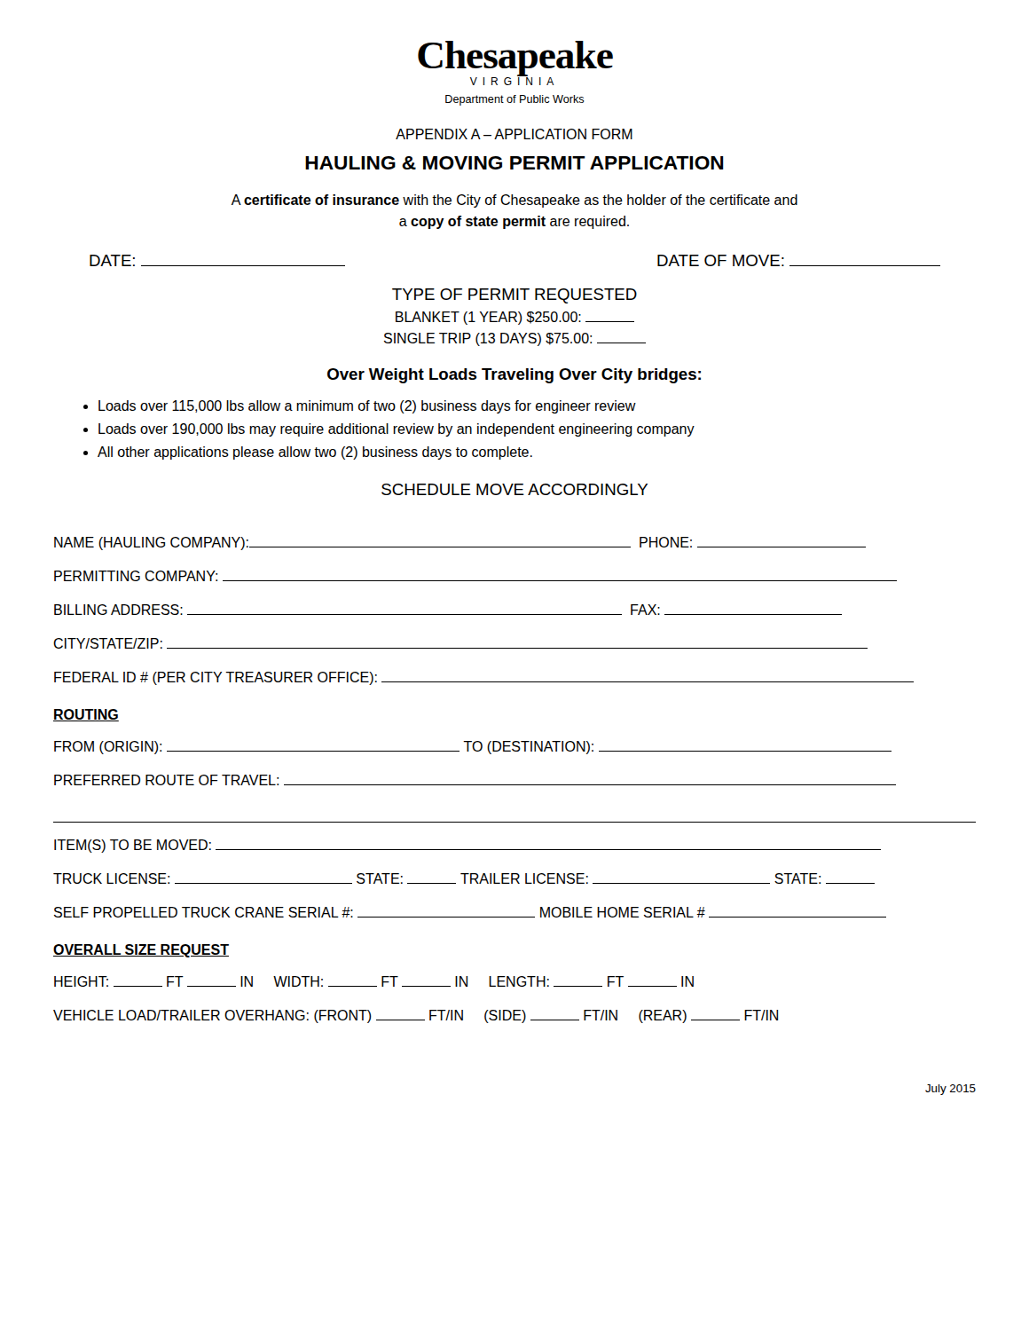Chesapeake
VIRGINIA
Department of Public Works
APPENDIX A – APPLICATION FORM
HAULING & MOVING PERMIT APPLICATION
A certificate of insurance with the City of Chesapeake as the holder of the certificate and
a copy of state permit are required.
DATE:
DATE OF MOVE:
TYPE OF PERMIT REQUESTED
BLANKET (1 YEAR) $250.00:
SINGLE TRIP (13 DAYS) $75.00:
Over Weight Loads Traveling Over City bridges:
Loads over 115,000 lbs allow a minimum of two (2) business days for engineer review
Loads over 190,000 lbs may require additional review by an independent engineering company
All other applications please allow two (2) business days to complete.
SCHEDULE MOVE ACCORDINGLY
NAME (HAULING COMPANY): PHONE:
PERMITTING COMPANY:
BILLING ADDRESS: FAX:
CITY/STATE/ZIP:
FEDERAL ID # (PER CITY TREASURER OFFICE):
ROUTING
FROM (ORIGIN): TO (DESTINATION):
PREFERRED ROUTE OF TRAVEL:
ITEM(S) TO BE MOVED:
TRUCK LICENSE: STATE: TRAILER LICENSE: STATE:
SELF PROPELLED TRUCK CRANE SERIAL #: MOBILE HOME SERIAL #
OVERALL SIZE REQUEST
HEIGHT: FT IN WIDTH: FT IN LENGTH: FT IN
VEHICLE LOAD/TRAILER OVERHANG: (FRONT) FT/IN (SIDE) FT/IN (REAR) FT/IN
July 2015